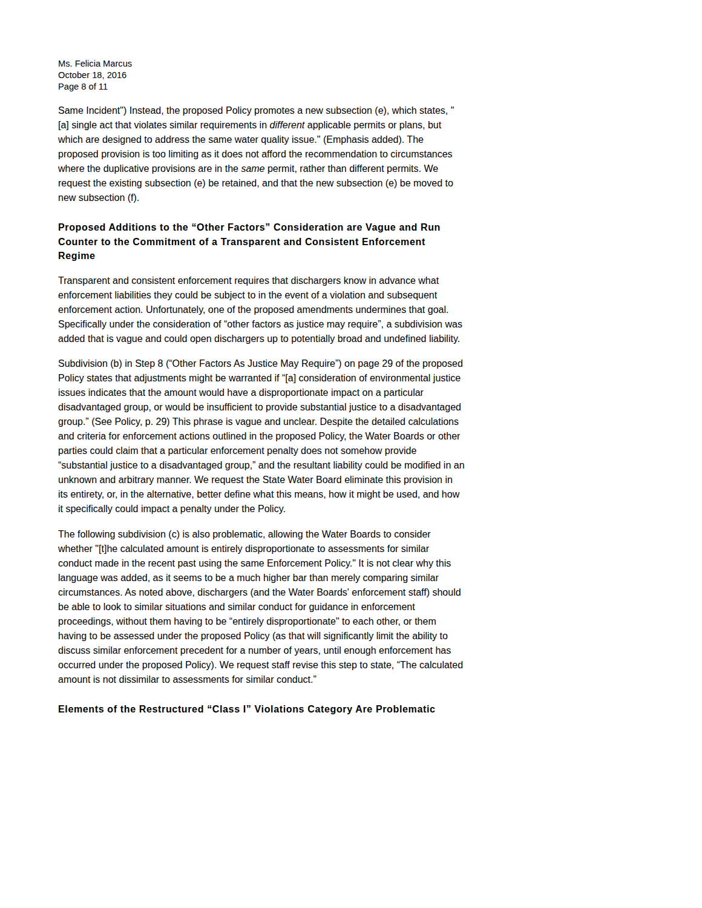Ms. Felicia Marcus
October 18, 2016
Page 8 of 11
Same Incident") Instead, the proposed Policy promotes a new subsection (e), which states, "[a] single act that violates similar requirements in different applicable permits or plans, but which are designed to address the same water quality issue." (Emphasis added). The proposed provision is too limiting as it does not afford the recommendation to circumstances where the duplicative provisions are in the same permit, rather than different permits. We request the existing subsection (e) be retained, and that the new subsection (e) be moved to new subsection (f).
Proposed Additions to the “Other Factors” Consideration are Vague and Run Counter to the Commitment of a Transparent and Consistent Enforcement Regime
Transparent and consistent enforcement requires that dischargers know in advance what enforcement liabilities they could be subject to in the event of a violation and subsequent enforcement action. Unfortunately, one of the proposed amendments undermines that goal. Specifically under the consideration of “other factors as justice may require”, a subdivision was added that is vague and could open dischargers up to potentially broad and undefined liability.
Subdivision (b) in Step 8 (“Other Factors As Justice May Require”) on page 29 of the proposed Policy states that adjustments might be warranted if “[a] consideration of environmental justice issues indicates that the amount would have a disproportionate impact on a particular disadvantaged group, or would be insufficient to provide substantial justice to a disadvantaged group.” (See Policy, p. 29) This phrase is vague and unclear. Despite the detailed calculations and criteria for enforcement actions outlined in the proposed Policy, the Water Boards or other parties could claim that a particular enforcement penalty does not somehow provide “substantial justice to a disadvantaged group,” and the resultant liability could be modified in an unknown and arbitrary manner. We request the State Water Board eliminate this provision in its entirety, or, in the alternative, better define what this means, how it might be used, and how it specifically could impact a penalty under the Policy.
The following subdivision (c) is also problematic, allowing the Water Boards to consider whether "[t]he calculated amount is entirely disproportionate to assessments for similar conduct made in the recent past using the same Enforcement Policy." It is not clear why this language was added, as it seems to be a much higher bar than merely comparing similar circumstances. As noted above, dischargers (and the Water Boards' enforcement staff) should be able to look to similar situations and similar conduct for guidance in enforcement proceedings, without them having to be “entirely disproportionate" to each other, or them having to be assessed under the proposed Policy (as that will significantly limit the ability to discuss similar enforcement precedent for a number of years, until enough enforcement has occurred under the proposed Policy). We request staff revise this step to state, “The calculated amount is not dissimilar to assessments for similar conduct.”
Elements of the Restructured “Class I” Violations Category Are Problematic